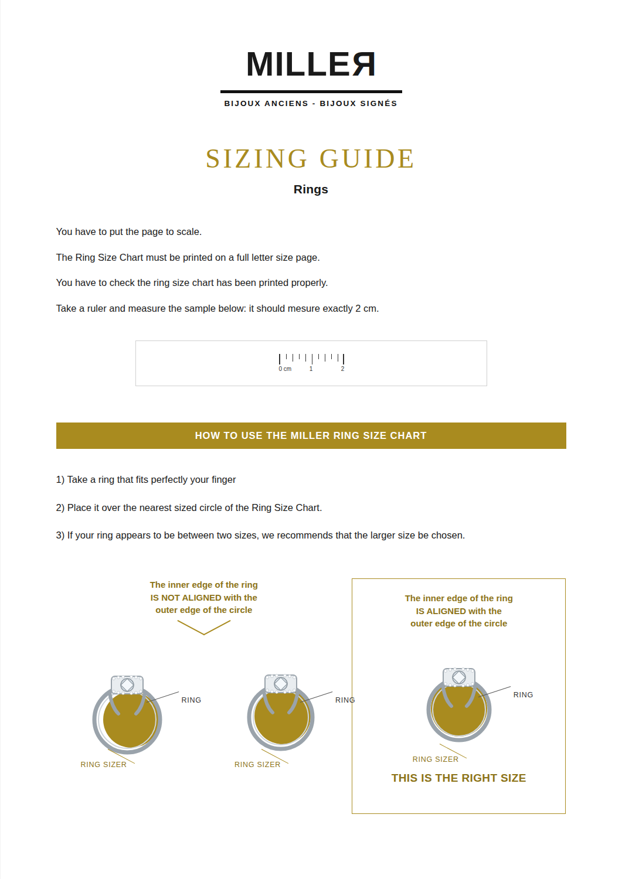MILLER
BIJOUX ANCIENS - BIJOUX SIGNÉS
SIZING GUIDE
Rings
You have to put the page to scale.
The Ring Size Chart must be printed on a full letter size page.
You have to check the ring size chart has been printed properly.
Take a ruler and measure the sample below: it should mesure exactly 2 cm.
0 cm 1 2
HOW TO USE THE MILLER RING SIZE CHART
1) Take a ring that fits perfectly your finger
2) Place it over the nearest sized circle of the Ring Size Chart.
3) If your ring appears to be between two sizes, we recommends that the larger size be chosen.
The inner edge of the ring
IS NOT ALIGNED with the
outer edge of the circle
RING RING SIZER
RING RING SIZER
The inner edge of the ring
IS ALIGNED with the
outer edge of the circle
RING RING SIZER
THIS IS THE RIGHT SIZE